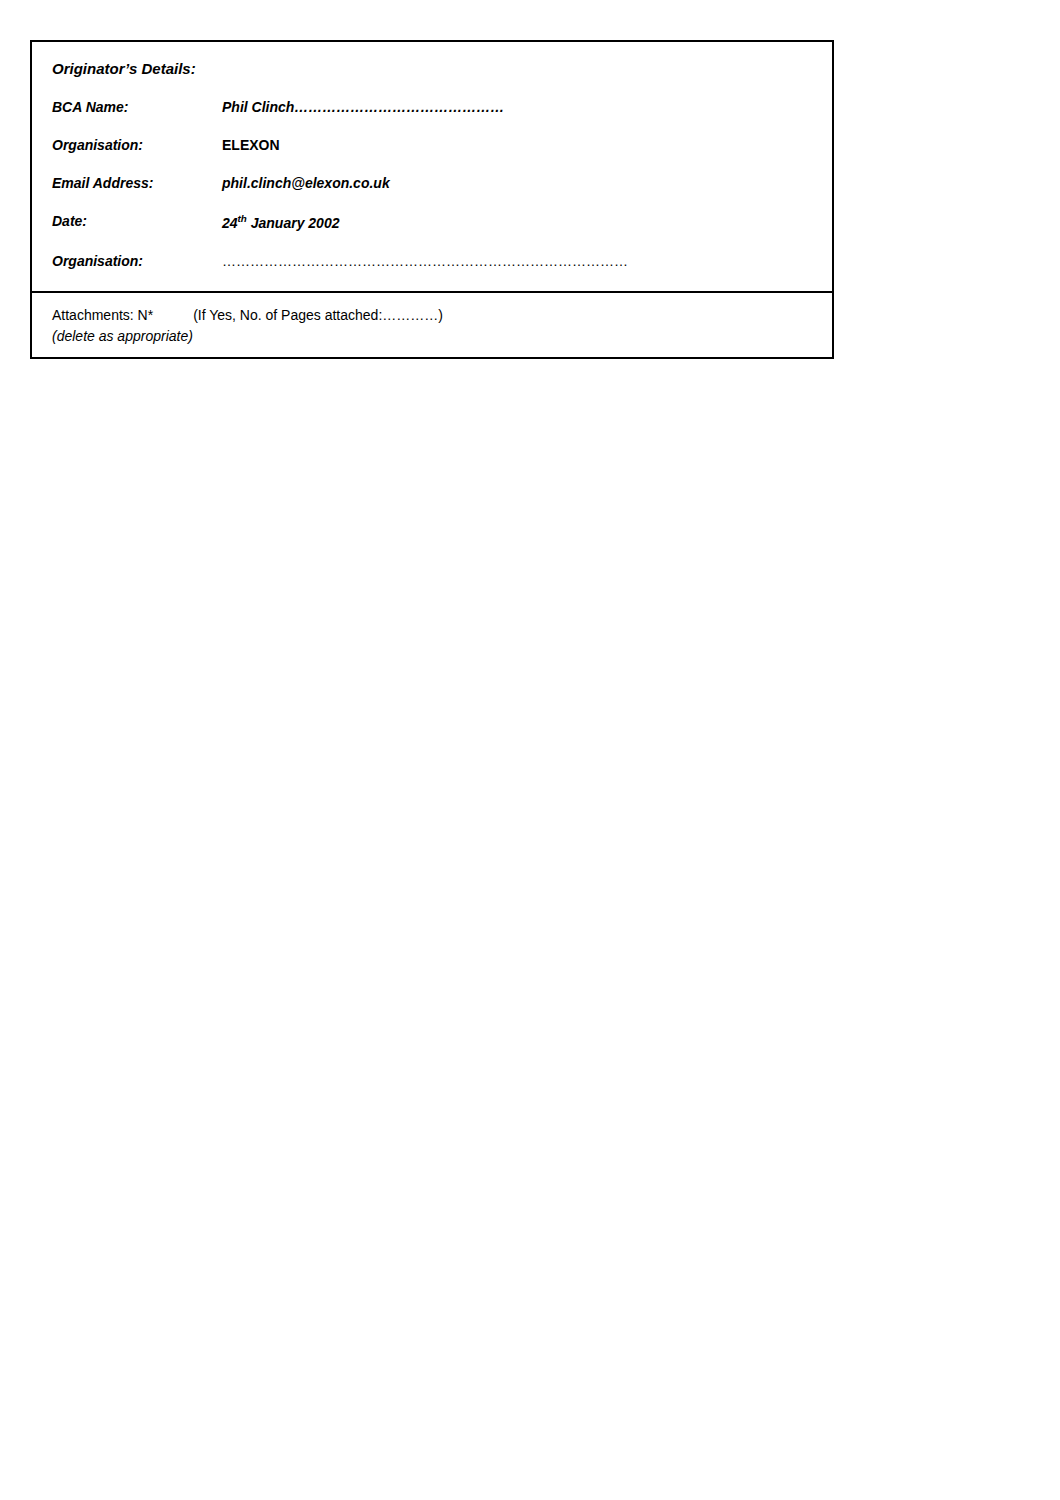Originator’s Details:
| BCA Name: | Phil Clinch……………………………………… |
| Organisation: | ELEXON |
| Email Address: | phil.clinch@elexon.co.uk |
| Date: | 24 th January 2002 |
| Organisation: | …………………………………………………………………………… |
Attachments: N*(If Yes, No. of Pages attached:…………)
(delete as appropriate)